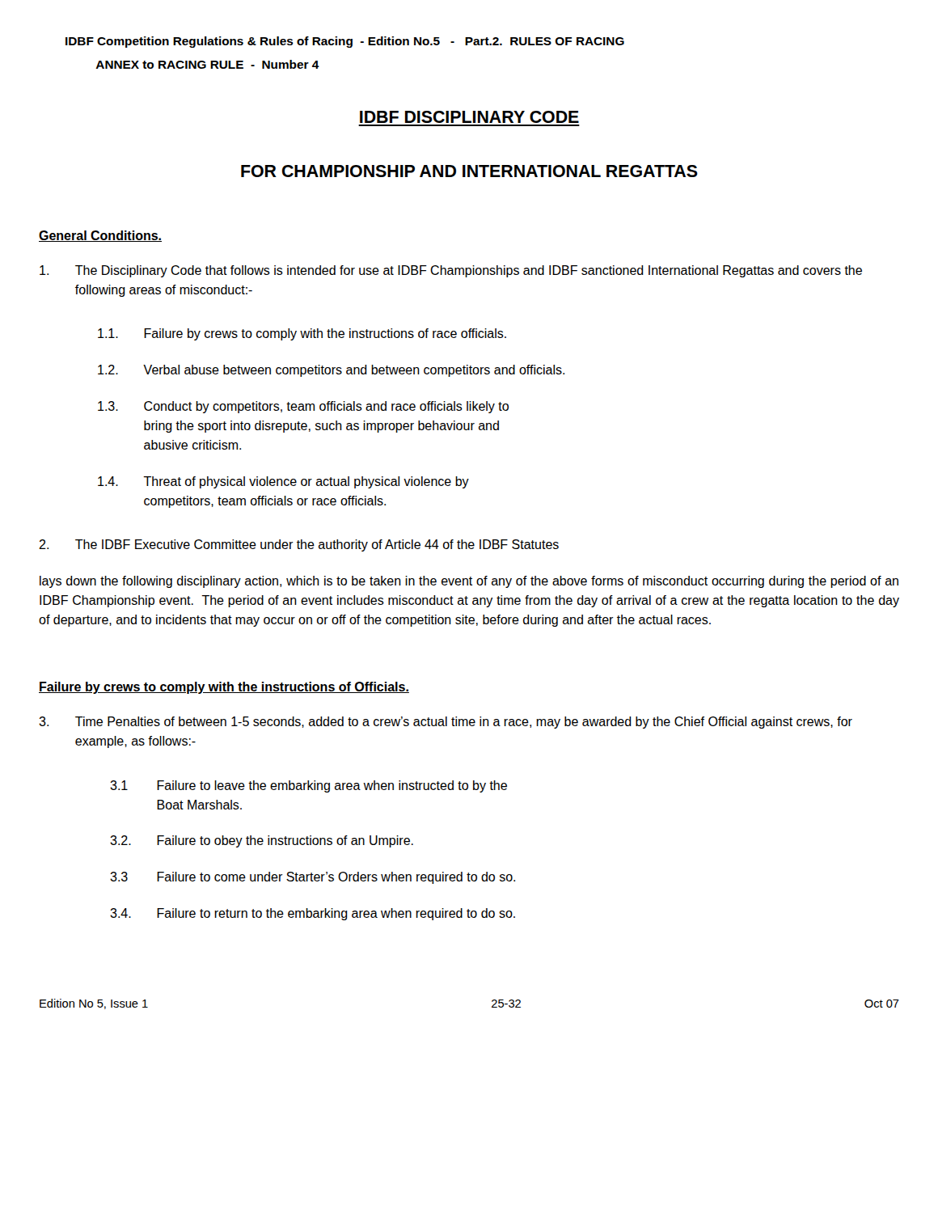IDBF Competition Regulations & Rules of Racing - Edition No.5 - Part.2. RULES OF RACING
ANNEX to RACING RULE - Number 4
IDBF DISCIPLINARY CODE
FOR CHAMPIONSHIP AND INTERNATIONAL REGATTAS
General Conditions.
1. The Disciplinary Code that follows is intended for use at IDBF Championships and IDBF sanctioned International Regattas and covers the following areas of misconduct:-
1.1. Failure by crews to comply with the instructions of race officials.
1.2. Verbal abuse between competitors and between competitors and officials.
1.3. Conduct by competitors, team officials and race officials likely to
bring the sport into disrepute, such as improper behaviour and
abusive criticism.
1.4. Threat of physical violence or actual physical violence by
competitors, team officials or race officials.
2. The IDBF Executive Committee under the authority of Article 44 of the IDBF Statutes
lays down the following disciplinary action, which is to be taken in the event of any of the above forms of misconduct occurring during the period of an IDBF Championship event. The period of an event includes misconduct at any time from the day of arrival of a crew at the regatta location to the day of departure, and to incidents that may occur on or off of the competition site, before during and after the actual races.
Failure by crews to comply with the instructions of Officials.
3. Time Penalties of between 1-5 seconds, added to a crew’s actual time in a race, may be awarded by the Chief Official against crews, for example, as follows:-
3.1 Failure to leave the embarking area when instructed to by the
Boat Marshals.
3.2. Failure to obey the instructions of an Umpire.
3.3 Failure to come under Starter’s Orders when required to do so.
3.4. Failure to return to the embarking area when required to do so.
Edition No 5, Issue 1 25-32 Oct 07